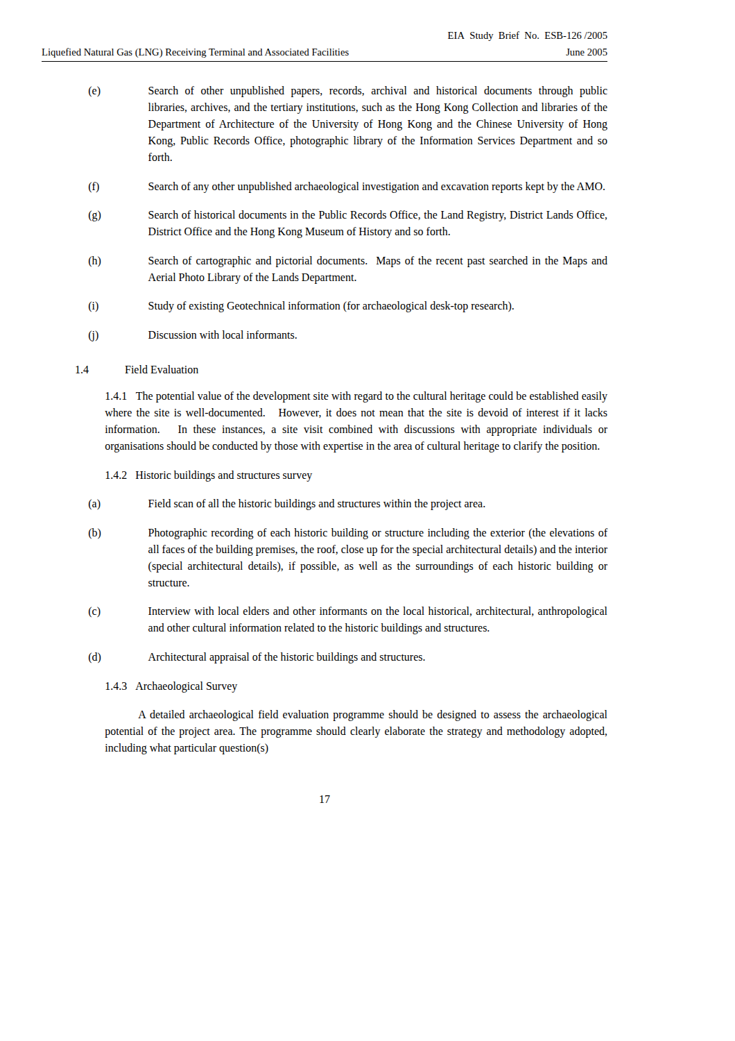EIA Study Brief No. ESB-126 /2005
Liquefied Natural Gas (LNG) Receiving Terminal and Associated Facilities June 2005
(e) Search of other unpublished papers, records, archival and historical documents through public libraries, archives, and the tertiary institutions, such as the Hong Kong Collection and libraries of the Department of Architecture of the University of Hong Kong and the Chinese University of Hong Kong, Public Records Office, photographic library of the Information Services Department and so forth.
(f) Search of any other unpublished archaeological investigation and excavation reports kept by the AMO.
(g) Search of historical documents in the Public Records Office, the Land Registry, District Lands Office, District Office and the Hong Kong Museum of History and so forth.
(h) Search of cartographic and pictorial documents. Maps of the recent past searched in the Maps and Aerial Photo Library of the Lands Department.
(i) Study of existing Geotechnical information (for archaeological desk-top research).
(j) Discussion with local informants.
1.4 Field Evaluation
1.4.1 The potential value of the development site with regard to the cultural heritage could be established easily where the site is well-documented. However, it does not mean that the site is devoid of interest if it lacks information. In these instances, a site visit combined with discussions with appropriate individuals or organisations should be conducted by those with expertise in the area of cultural heritage to clarify the position.
1.4.2 Historic buildings and structures survey
(a) Field scan of all the historic buildings and structures within the project area.
(b) Photographic recording of each historic building or structure including the exterior (the elevations of all faces of the building premises, the roof, close up for the special architectural details) and the interior (special architectural details), if possible, as well as the surroundings of each historic building or structure.
(c) Interview with local elders and other informants on the local historical, architectural, anthropological and other cultural information related to the historic buildings and structures.
(d) Architectural appraisal of the historic buildings and structures.
1.4.3 Archaeological Survey
A detailed archaeological field evaluation programme should be designed to assess the archaeological potential of the project area. The programme should clearly elaborate the strategy and methodology adopted, including what particular question(s)
17